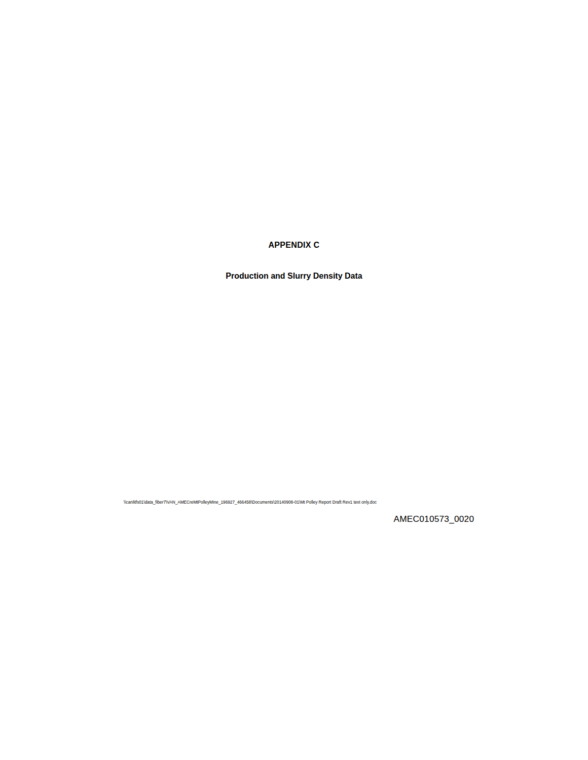APPENDIX C
Production and Slurry Density Data
\\canlitfs01\data_fiber7\VAN_AMECreMtPolleyMine_196927_466458\Documents\20140908-01\Mt Polley Report Draft Rev1 text only.doc
AMEC010573_0020